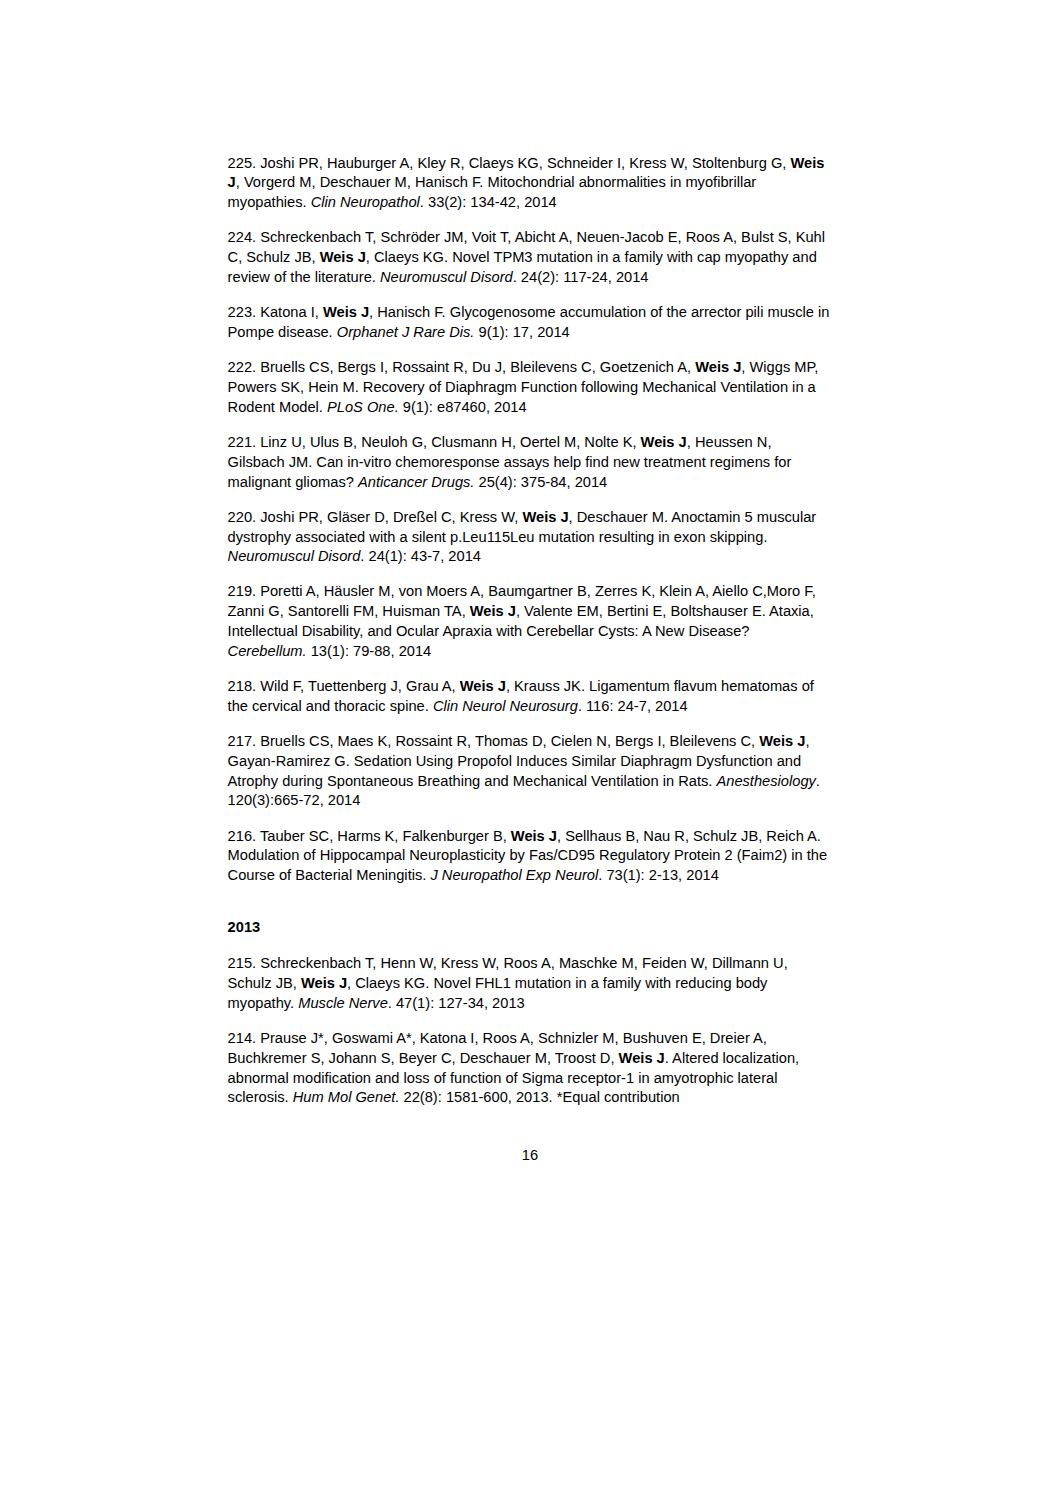225. Joshi PR, Hauburger A, Kley R, Claeys KG, Schneider I, Kress W, Stoltenburg G, Weis J, Vorgerd M, Deschauer M, Hanisch F. Mitochondrial abnormalities in myofibrillar myopathies. Clin Neuropathol. 33(2): 134-42, 2014
224. Schreckenbach T, Schröder JM, Voit T, Abicht A, Neuen-Jacob E, Roos A, Bulst S, Kuhl C, Schulz JB, Weis J, Claeys KG. Novel TPM3 mutation in a family with cap myopathy and review of the literature. Neuromuscul Disord. 24(2): 117-24, 2014
223. Katona I, Weis J, Hanisch F. Glycogenosome accumulation of the arrector pili muscle in Pompe disease. Orphanet J Rare Dis. 9(1): 17, 2014
222. Bruells CS, Bergs I, Rossaint R, Du J, Bleilevens C, Goetzenich A, Weis J, Wiggs MP, Powers SK, Hein M. Recovery of Diaphragm Function following Mechanical Ventilation in a Rodent Model. PLoS One. 9(1): e87460, 2014
221. Linz U, Ulus B, Neuloh G, Clusmann H, Oertel M, Nolte K, Weis J, Heussen N, Gilsbach JM. Can in-vitro chemoresponse assays help find new treatment regimens for malignant gliomas? Anticancer Drugs. 25(4): 375-84, 2014
220. Joshi PR, Gläser D, Dreßel C, Kress W, Weis J, Deschauer M. Anoctamin 5 muscular dystrophy associated with a silent p.Leu115Leu mutation resulting in exon skipping. Neuromuscul Disord. 24(1): 43-7, 2014
219. Poretti A, Häusler M, von Moers A, Baumgartner B, Zerres K, Klein A, Aiello C,Moro F, Zanni G, Santorelli FM, Huisman TA, Weis J, Valente EM, Bertini E, Boltshauser E. Ataxia, Intellectual Disability, and Ocular Apraxia with Cerebellar Cysts: A New Disease? Cerebellum. 13(1): 79-88, 2014
218. Wild F, Tuettenberg J, Grau A, Weis J, Krauss JK. Ligamentum flavum hematomas of the cervical and thoracic spine. Clin Neurol Neurosurg. 116: 24-7, 2014
217. Bruells CS, Maes K, Rossaint R, Thomas D, Cielen N, Bergs I, Bleilevens C, Weis J, Gayan-Ramirez G. Sedation Using Propofol Induces Similar Diaphragm Dysfunction and Atrophy during Spontaneous Breathing and Mechanical Ventilation in Rats. Anesthesiology. 120(3):665-72, 2014
216. Tauber SC, Harms K, Falkenburger B, Weis J, Sellhaus B, Nau R, Schulz JB, Reich A. Modulation of Hippocampal Neuroplasticity by Fas/CD95 Regulatory Protein 2 (Faim2) in the Course of Bacterial Meningitis. J Neuropathol Exp Neurol. 73(1): 2-13, 2014
2013
215. Schreckenbach T, Henn W, Kress W, Roos A, Maschke M, Feiden W, Dillmann U, Schulz JB, Weis J, Claeys KG. Novel FHL1 mutation in a family with reducing body myopathy. Muscle Nerve. 47(1): 127-34, 2013
214. Prause J*, Goswami A*, Katona I, Roos A, Schnizler M, Bushuven E, Dreier A, Buchkremer S, Johann S, Beyer C, Deschauer M, Troost D, Weis J. Altered localization, abnormal modification and loss of function of Sigma receptor-1 in amyotrophic lateral sclerosis. Hum Mol Genet. 22(8): 1581-600, 2013. *Equal contribution
16